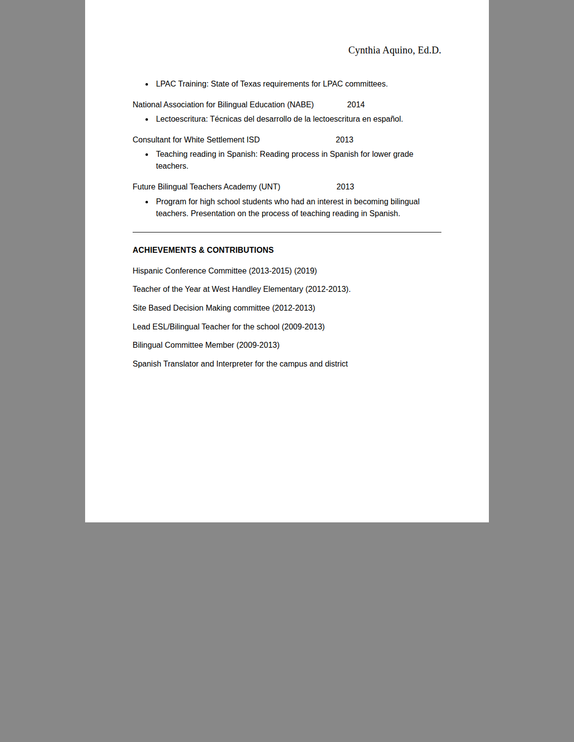Cynthia Aquino, Ed.D.
LPAC Training: State of Texas requirements for LPAC committees.
National Association for Bilingual Education (NABE) 2014
Lectoescritura: Técnicas del desarrollo de la lectoescritura en español.
Consultant for White Settlement ISD 2013
Teaching reading in Spanish: Reading process in Spanish for lower grade teachers.
Future Bilingual Teachers Academy (UNT) 2013
Program for high school students who had an interest in becoming bilingual teachers. Presentation on the process of teaching reading in Spanish.
ACHIEVEMENTS & CONTRIBUTIONS
Hispanic Conference Committee (2013-2015) (2019)
Teacher of the Year at West Handley Elementary (2012-2013).
Site Based Decision Making committee (2012-2013)
Lead ESL/Bilingual Teacher for the school (2009-2013)
Bilingual Committee Member (2009-2013)
Spanish Translator and Interpreter for the campus and district